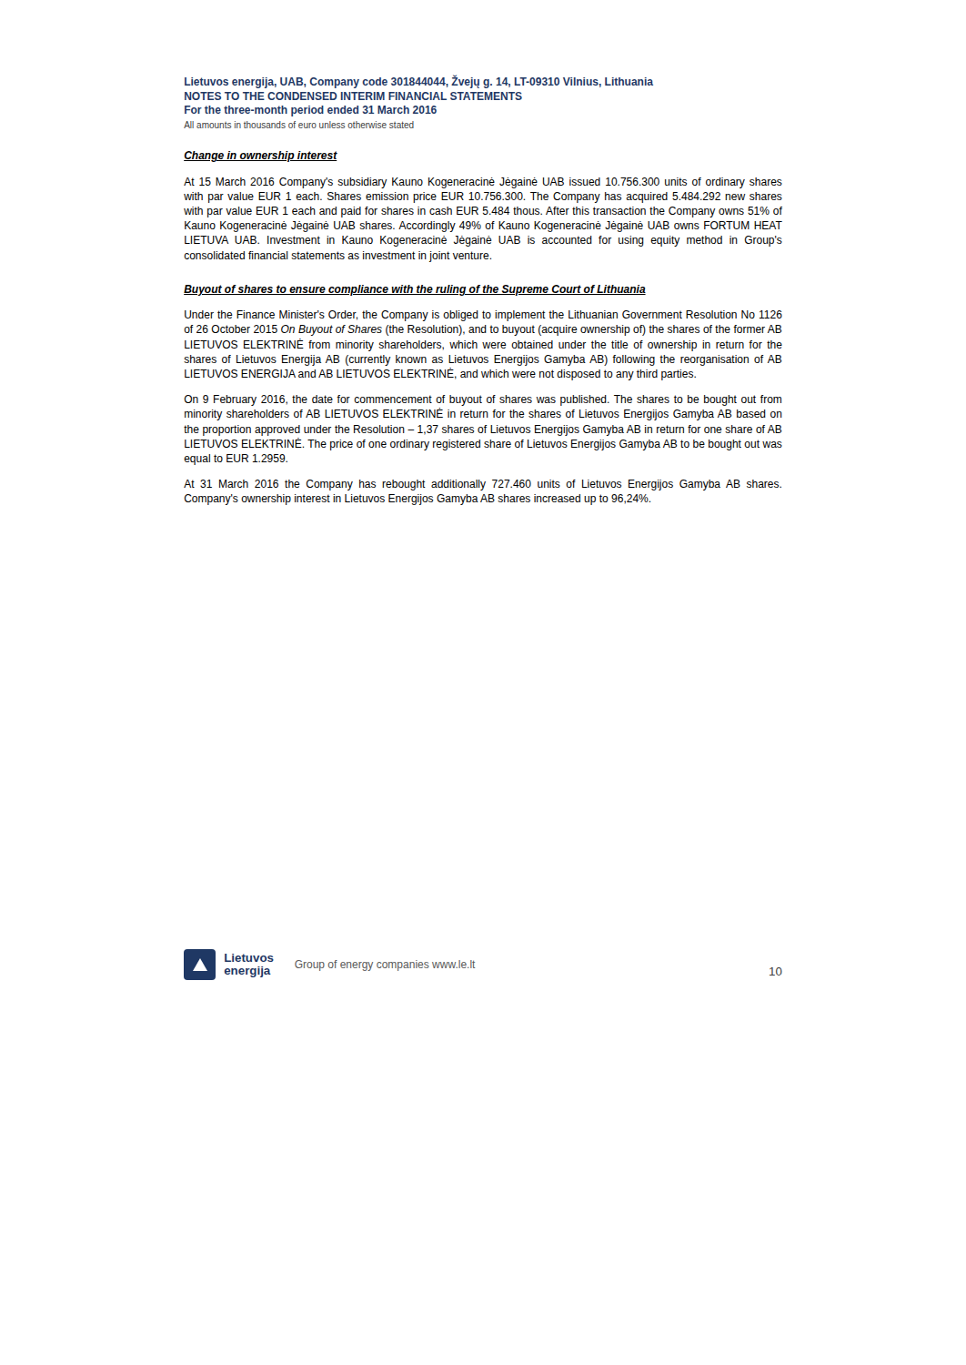Lietuvos energija, UAB, Company code 301844044, Žvejų g. 14, LT-09310 Vilnius, Lithuania
NOTES TO THE CONDENSED INTERIM FINANCIAL STATEMENTS
For the three-month period ended 31 March 2016
All amounts in thousands of euro unless otherwise stated
Change in ownership interest
At 15 March 2016 Company's subsidiary Kauno Kogeneracinė Jėgainė UAB issued 10.756.300 units of ordinary shares with par value EUR 1 each. Shares emission price EUR 10.756.300. The Company has acquired 5.484.292 new shares with par value EUR 1 each and paid for shares in cash EUR 5.484 thous. After this transaction the Company owns 51% of Kauno Kogeneracinė Jėgainė UAB shares. Accordingly 49% of Kauno Kogeneracinė Jėgainė UAB owns FORTUM HEAT LIETUVA UAB. Investment in Kauno Kogeneracinė Jėgainė UAB is accounted for using equity method in Group's consolidated financial statements as investment in joint venture.
Buyout of shares to ensure compliance with the ruling of the Supreme Court of Lithuania
Under the Finance Minister's Order, the Company is obliged to implement the Lithuanian Government Resolution No 1126 of 26 October 2015 On Buyout of Shares (the Resolution), and to buyout (acquire ownership of) the shares of the former AB LIETUVOS ELEKTRINĖ from minority shareholders, which were obtained under the title of ownership in return for the shares of Lietuvos Energija AB (currently known as Lietuvos Energijos Gamyba AB) following the reorganisation of AB LIETUVOS ENERGIJA and AB LIETUVOS ELEKTRINĖ, and which were not disposed to any third parties.
On 9 February 2016, the date for commencement of buyout of shares was published. The shares to be bought out from minority shareholders of AB LIETUVOS ELEKTRINĖ in return for the shares of Lietuvos Energijos Gamyba AB based on the proportion approved under the Resolution – 1,37 shares of Lietuvos Energijos Gamyba AB in return for one share of AB LIETUVOS ELEKTRINĖ. The price of one ordinary registered share of Lietuvos Energijos Gamyba AB to be bought out was equal to EUR 1.2959.
At 31 March 2016 the Company has rebought additionally 727.460 units of Lietuvos Energijos Gamyba AB shares. Company's ownership interest in Lietuvos Energijos Gamyba AB shares increased up to 96,24%.
Lietuvos energija
Group of energy companies www.le.lt
10